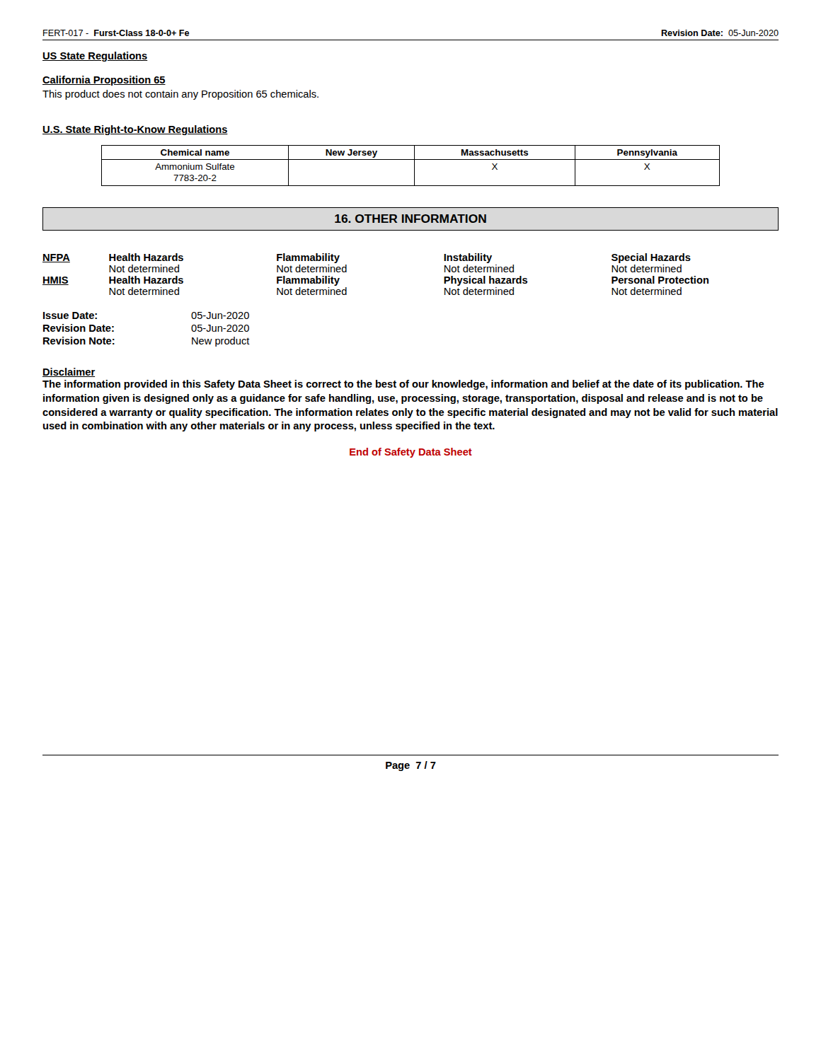FERT-017 - Furst-Class 18-0-0+ Fe
Revision Date: 05-Jun-2020
US State Regulations
California Proposition 65
This product does not contain any Proposition 65 chemicals.
U.S. State Right-to-Know Regulations
| Chemical name | New Jersey | Massachusetts | Pennsylvania |
| --- | --- | --- | --- |
| Ammonium Sulfate 7783-20-2 | | X | X |
16. OTHER INFORMATION
| NFPA | Health Hazards | Flammability | Instability | Special Hazards |
| | Not determined | Not determined | Not determined | Not determined |
| HMIS | Health Hazards | Flammability | Physical hazards | Personal Protection |
| | Not determined | Not determined | Not determined | Not determined |
| Issue Date: | 05-Jun-2020 |
| Revision Date: | 05-Jun-2020 |
| Revision Note: | New product |
Disclaimer
The information provided in this Safety Data Sheet is correct to the best of our knowledge, information and belief at the date of its publication. The information given is designed only as a guidance for safe handling, use, processing, storage, transportation, disposal and release and is not to be considered a warranty or quality specification. The information relates only to the specific material designated and may not be valid for such material used in combination with any other materials or in any process, unless specified in the text.
End of Safety Data Sheet
Page 7 / 7